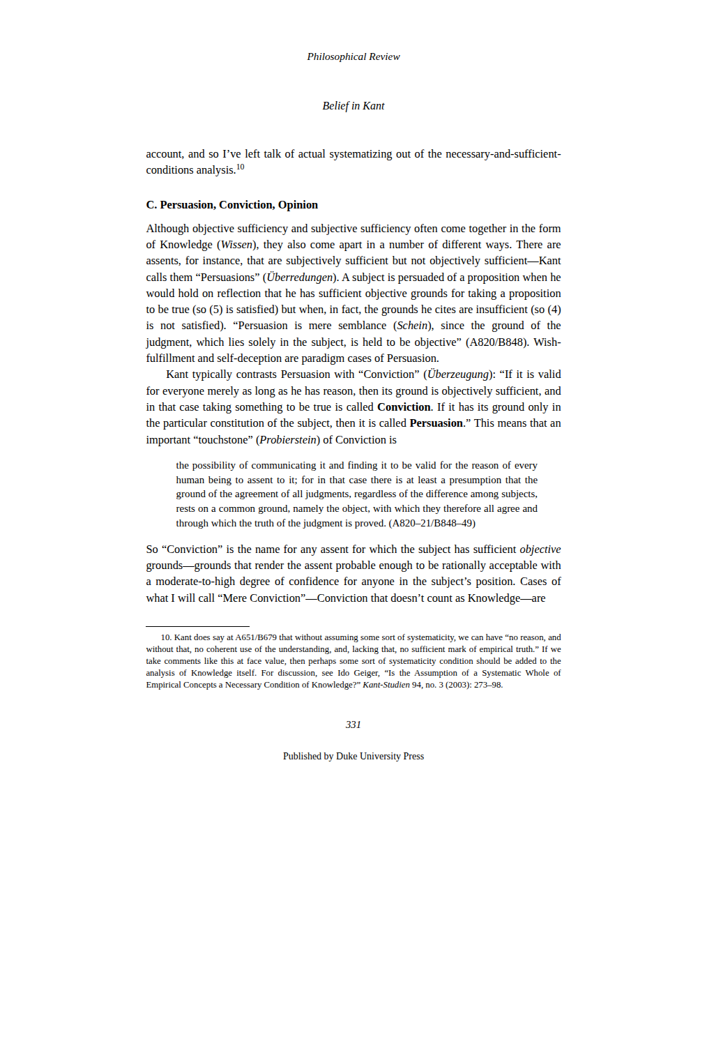Philosophical Review
Belief in Kant
account, and so I’ve left talk of actual systematizing out of the necessary-and-sufficient-conditions analysis.10
C. Persuasion, Conviction, Opinion
Although objective sufficiency and subjective sufficiency often come together in the form of Knowledge (Wissen), they also come apart in a number of different ways. There are assents, for instance, that are subjectively sufficient but not objectively sufficient—Kant calls them “Persuasions” (Überredungen). A subject is persuaded of a proposition when he would hold on reflection that he has sufficient objective grounds for taking a proposition to be true (so (5) is satisfied) but when, in fact, the grounds he cites are insufficient (so (4) is not satisfied). “Persuasion is mere semblance (Schein), since the ground of the judgment, which lies solely in the subject, is held to be objective” (A820/B848). Wish-fulfillment and self-deception are paradigm cases of Persuasion.
Kant typically contrasts Persuasion with “Conviction” (Überzeugung): “If it is valid for everyone merely as long as he has reason, then its ground is objectively sufficient, and in that case taking something to be true is called Conviction. If it has its ground only in the particular constitution of the subject, then it is called Persuasion.” This means that an important “touchstone” (Probierstein) of Conviction is
the possibility of communicating it and finding it to be valid for the reason of every human being to assent to it; for in that case there is at least a presumption that the ground of the agreement of all judgments, regardless of the difference among subjects, rests on a common ground, namely the object, with which they therefore all agree and through which the truth of the judgment is proved. (A820–21/B848–49)
So “Conviction” is the name for any assent for which the subject has sufficient objective grounds—grounds that render the assent probable enough to be rationally acceptable with a moderate-to-high degree of confidence for anyone in the subject’s position. Cases of what I will call “Mere Conviction”—Conviction that doesn’t count as Knowledge—are
10. Kant does say at A651/B679 that without assuming some sort of systematicity, we can have “no reason, and without that, no coherent use of the understanding, and, lacking that, no sufficient mark of empirical truth.” If we take comments like this at face value, then perhaps some sort of systematicity condition should be added to the analysis of Knowledge itself. For discussion, see Ido Geiger, “Is the Assumption of a Systematic Whole of Empirical Concepts a Necessary Condition of Knowledge?” Kant-Studien 94, no. 3 (2003): 273–98.
331
Published by Duke University Press